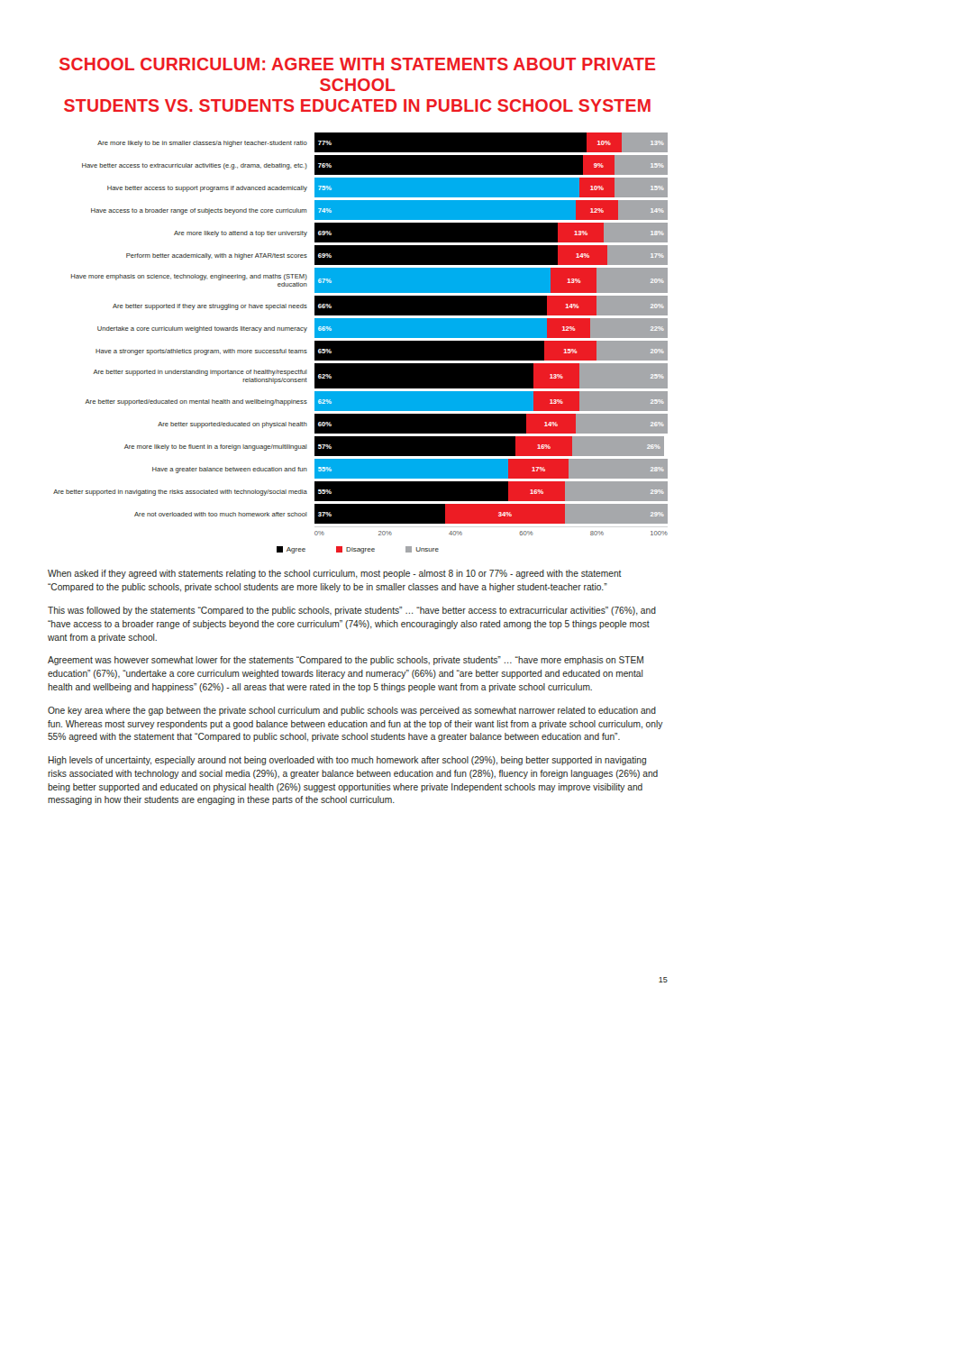School Curriculum: Agree with Statements About Private School
Students vs. Students Educated in Public School System
Are more likely to be in smaller classes/a higher teacher-student ratio
77%
10%
13%
Have better access to extracurricular activities (e.g., drama, debating, etc.)
76%
9%
15%
Have better access to support programs if advanced academically
75%
10%
15%
Have access to a broader range of subjects beyond the core curriculum
74%
12%
14%
Are more likely to attend a top tier university
69%
13%
18%
Perform better academically, with a higher ATAR/test scores
69%
14%
17%
Have more emphasis on science, technology, engineering, and maths (STEM) education
67%
13%
20%
Are better supported if they are struggling or have special needs
66%
14%
20%
Undertake a core curriculum weighted towards literacy and numeracy
66%
12%
22%
Have a stronger sports/athletics program, with more successful teams
65%
15%
20%
Are better supported in understanding importance of healthy/respectful relationships/consent
62%
13%
25%
Are better supported/educated on mental health and wellbeing/happiness
62%
13%
25%
Are better supported/educated on physical health
60%
14%
26%
Are more likely to be fluent in a foreign language/multilingual
57%
16%
26%
Have a greater balance between education and fun
55%
17%
28%
Are better supported in navigating the risks associated with technology/social media
55%
16%
29%
Are not overloaded with too much homework after school
37%
34%
29%
0% 20% 40% 60% 80% 100%
Agree
Disagree
Unsure
When asked if they agreed with statements relating to the school curriculum, most people - almost 8 in 10 or 77% - agreed with the statement “Compared to the public schools, private school students are more likely to be in smaller classes and have a higher student-teacher ratio.”
This was followed by the statements “Compared to the public schools, private students” … “have better access to extracurricular activities” (76%), and “have access to a broader range of subjects beyond the core curriculum” (74%), which encouragingly also rated among the top 5 things people most want from a private school.
Agreement was however somewhat lower for the statements “Compared to the public schools, private students” … “have more emphasis on STEM education” (67%), “undertake a core curriculum weighted towards literacy and numeracy” (66%) and “are better supported and educated on mental health and wellbeing and happiness” (62%) - all areas that were rated in the top 5 things people want from a private school curriculum.
One key area where the gap between the private school curriculum and public schools was perceived as somewhat narrower related to education and fun. Whereas most survey respondents put a good balance between education and fun at the top of their want list from a private school curriculum, only 55% agreed with the statement that “Compared to public school, private school students have a greater balance between education and fun”.
High levels of uncertainty, especially around not being overloaded with too much homework after school (29%), being better supported in navigating risks associated with technology and social media (29%), a greater balance between education and fun (28%), fluency in foreign languages (26%) and being better supported and educated on physical health (26%) suggest opportunities where private Independent schools may improve visibility and messaging in how their students are engaging in these parts of the school curriculum.
15